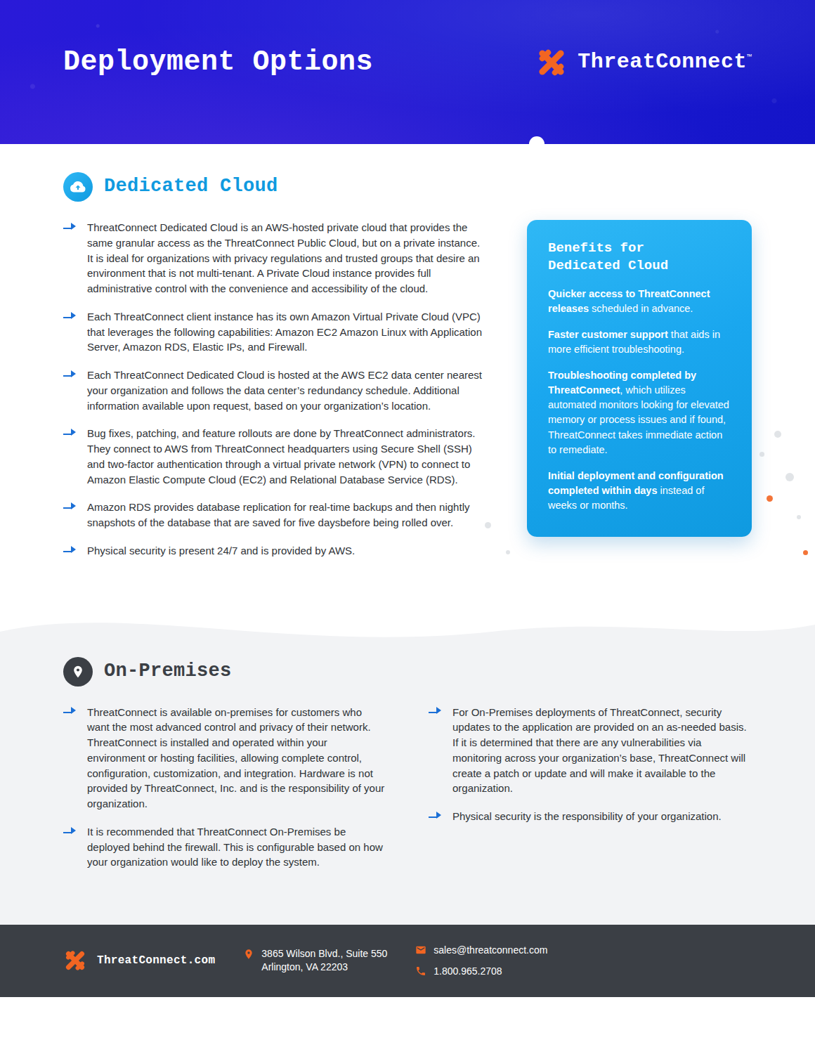Deployment Options
ThreatConnect™
Dedicated Cloud
ThreatConnect Dedicated Cloud is an AWS-hosted private cloud that provides the same granular access as the ThreatConnect Public Cloud, but on a private instance. It is ideal for organizations with privacy regulations and trusted groups that desire an environment that is not multi-tenant. A Private Cloud instance provides full administrative control with the convenience and accessibility of the cloud.
Each ThreatConnect client instance has its own Amazon Virtual Private Cloud (VPC) that leverages the following capabilities: Amazon EC2 Amazon Linux with Application Server, Amazon RDS, Elastic IPs, and Firewall.
Each ThreatConnect Dedicated Cloud is hosted at the AWS EC2 data center nearest your organization and follows the data center’s redundancy schedule. Additional information available upon request, based on your organization’s location.
Bug fixes, patching, and feature rollouts are done by ThreatConnect administrators. They connect to AWS from ThreatConnect headquarters using Secure Shell (SSH) and two-factor authentication through a virtual private network (VPN) to connect to Amazon Elastic Compute Cloud (EC2) and Relational Database Service (RDS).
Amazon RDS provides database replication for real-time backups and then nightly snapshots of the database that are saved for five daysbefore being rolled over.
Physical security is present 24/7 and is provided by AWS.
Benefits for
Dedicated Cloud
Quicker access to ThreatConnect releases scheduled in advance.
Faster customer support that aids in more efficient troubleshooting.
Troubleshooting completed by ThreatConnect, which utilizes automated monitors looking for elevated memory or process issues and if found, ThreatConnect takes immediate action to remediate.
Initial deployment and configuration completed within days instead of weeks or months.
On-Premises
ThreatConnect is available on-premises for customers who want the most advanced control and privacy of their network. ThreatConnect is installed and operated within your environment or hosting facilities, allowing complete control, configuration, customization, and integration. Hardware is not provided by ThreatConnect, Inc. and is the responsibility of your organization.
It is recommended that ThreatConnect On-Premises be deployed behind the firewall. This is configurable based on how your organization would like to deploy the system.
For On-Premises deployments of ThreatConnect, security updates to the application are provided on an as-needed basis. If it is determined that there are any vulnerabilities via monitoring across your organization’s base, ThreatConnect will create a patch or update and will make it available to the organization.
Physical security is the responsibility of your organization.
ThreatConnect.com
3865 Wilson Blvd., Suite 550
Arlington, VA 22203
sales@threatconnect.com
1.800.965.2708